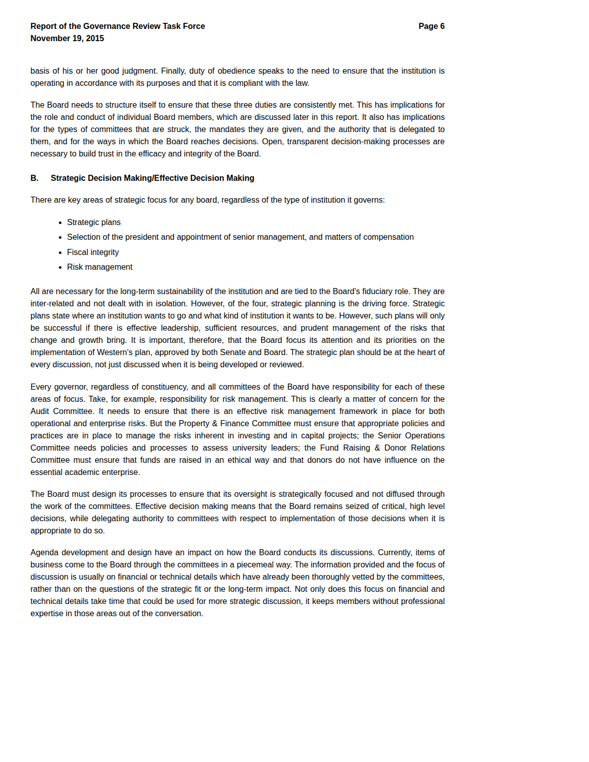Report of the Governance Review Task Force
November 19, 2015
Page 6
basis of his or her good judgment. Finally, duty of obedience speaks to the need to ensure that the institution is operating in accordance with its purposes and that it is compliant with the law.
The Board needs to structure itself to ensure that these three duties are consistently met. This has implications for the role and conduct of individual Board members, which are discussed later in this report. It also has implications for the types of committees that are struck, the mandates they are given, and the authority that is delegated to them, and for the ways in which the Board reaches decisions. Open, transparent decision-making processes are necessary to build trust in the efficacy and integrity of the Board.
B. Strategic Decision Making/Effective Decision Making
There are key areas of strategic focus for any board, regardless of the type of institution it governs:
Strategic plans
Selection of the president and appointment of senior management, and matters of compensation
Fiscal integrity
Risk management
All are necessary for the long-term sustainability of the institution and are tied to the Board's fiduciary role. They are inter-related and not dealt with in isolation. However, of the four, strategic planning is the driving force. Strategic plans state where an institution wants to go and what kind of institution it wants to be. However, such plans will only be successful if there is effective leadership, sufficient resources, and prudent management of the risks that change and growth bring. It is important, therefore, that the Board focus its attention and its priorities on the implementation of Western's plan, approved by both Senate and Board. The strategic plan should be at the heart of every discussion, not just discussed when it is being developed or reviewed.
Every governor, regardless of constituency, and all committees of the Board have responsibility for each of these areas of focus. Take, for example, responsibility for risk management. This is clearly a matter of concern for the Audit Committee. It needs to ensure that there is an effective risk management framework in place for both operational and enterprise risks. But the Property & Finance Committee must ensure that appropriate policies and practices are in place to manage the risks inherent in investing and in capital projects; the Senior Operations Committee needs policies and processes to assess university leaders; the Fund Raising & Donor Relations Committee must ensure that funds are raised in an ethical way and that donors do not have influence on the essential academic enterprise.
The Board must design its processes to ensure that its oversight is strategically focused and not diffused through the work of the committees. Effective decision making means that the Board remains seized of critical, high level decisions, while delegating authority to committees with respect to implementation of those decisions when it is appropriate to do so.
Agenda development and design have an impact on how the Board conducts its discussions. Currently, items of business come to the Board through the committees in a piecemeal way. The information provided and the focus of discussion is usually on financial or technical details which have already been thoroughly vetted by the committees, rather than on the questions of the strategic fit or the long-term impact. Not only does this focus on financial and technical details take time that could be used for more strategic discussion, it keeps members without professional expertise in those areas out of the conversation.